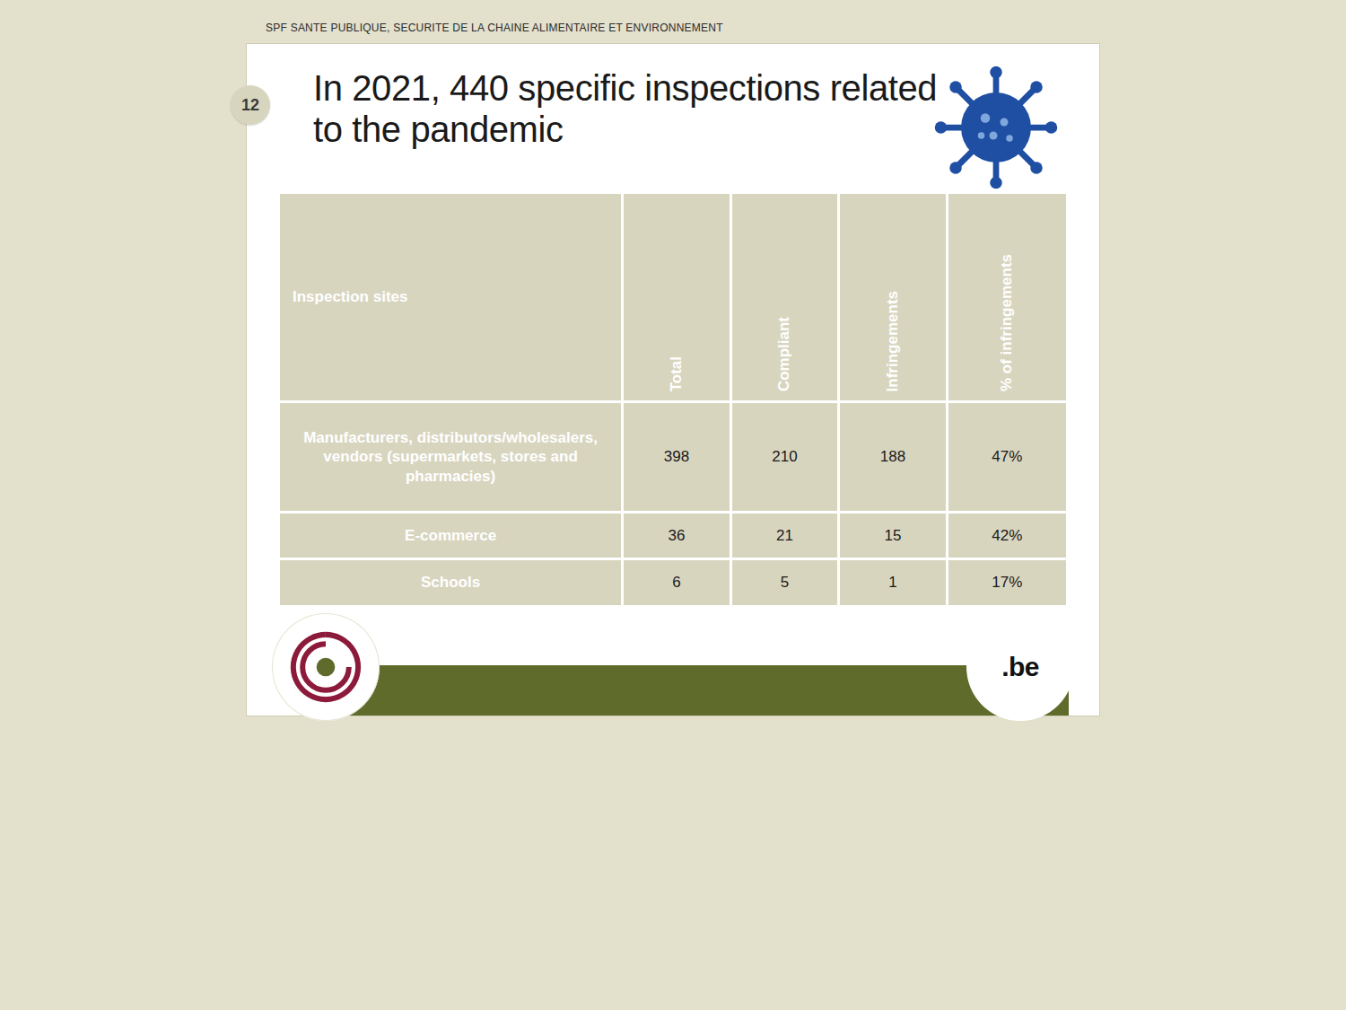SPF SANTE PUBLIQUE, SECURITE DE LA CHAINE ALIMENTAIRE ET ENVIRONNEMENT
12
In 2021, 440 specific inspections related to the pandemic
| Inspection sites | Total | Compliant | Infringements | % of infringements |
| --- | --- | --- | --- | --- |
| Manufacturers, distributors/wholesalers, vendors (supermarkets, stores and pharmacies) | 398 | 210 | 188 | 47% |
| E-commerce | 36 | 21 | 15 | 42% |
| Schools | 6 | 5 | 1 | 17% |
. be